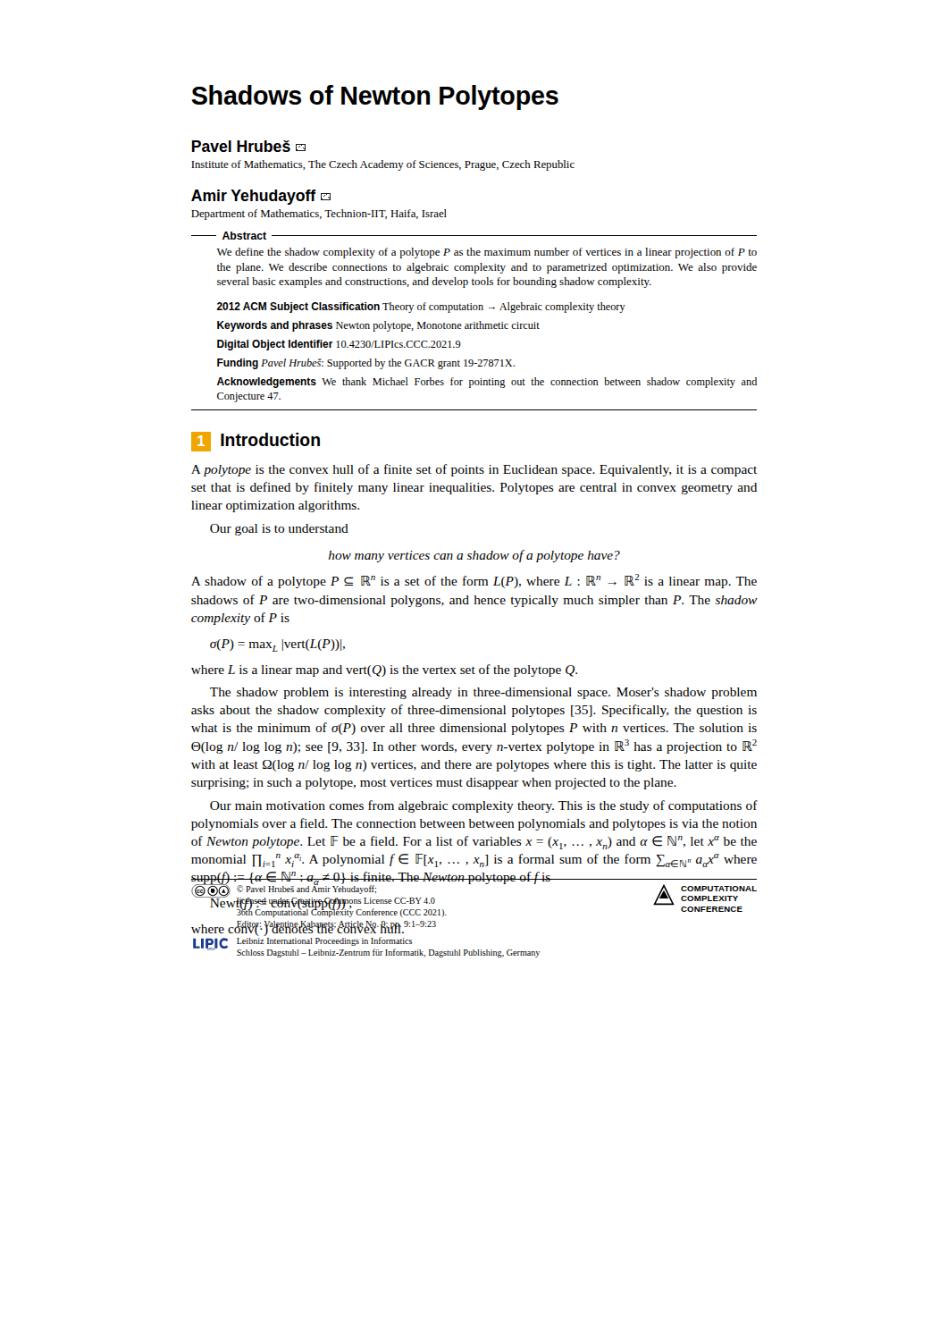Shadows of Newton Polytopes
Pavel Hrubeš
Institute of Mathematics, The Czech Academy of Sciences, Prague, Czech Republic
Amir Yehudayoff
Department of Mathematics, Technion-IIT, Haifa, Israel
Abstract
We define the shadow complexity of a polytope P as the maximum number of vertices in a linear projection of P to the plane. We describe connections to algebraic complexity and to parametrized optimization. We also provide several basic examples and constructions, and develop tools for bounding shadow complexity.
2012 ACM Subject Classification Theory of computation → Algebraic complexity theory
Keywords and phrases Newton polytope, Monotone arithmetic circuit
Digital Object Identifier 10.4230/LIPIcs.CCC.2021.9
Funding Pavel Hrubeš: Supported by the GACR grant 19-27871X.
Acknowledgements We thank Michael Forbes for pointing out the connection between shadow complexity and Conjecture 47.
1 Introduction
A polytope is the convex hull of a finite set of points in Euclidean space. Equivalently, it is a compact set that is defined by finitely many linear inequalities. Polytopes are central in convex geometry and linear optimization algorithms.
Our goal is to understand
how many vertices can a shadow of a polytope have?
A shadow of a polytope P ⊆ ℝn is a set of the form L(P), where L : ℝn → ℝ2 is a linear map. The shadows of P are two-dimensional polygons, and hence typically much simpler than P. The shadow complexity of P is
σ(P) = maxL |vert(L(P))|,
where L is a linear map and vert(Q) is the vertex set of the polytope Q.
The shadow problem is interesting already in three-dimensional space. Moser's shadow problem asks about the shadow complexity of three-dimensional polytopes [35]. Specifically, the question is what is the minimum of σ(P) over all three dimensional polytopes P with n vertices. The solution is Θ(log n/ log log n); see [9, 33]. In other words, every n-vertex polytope in ℝ3 has a projection to ℝ2 with at least Ω(log n/ log log n) vertices, and there are polytopes where this is tight. The latter is quite surprising; in such a polytope, most vertices must disappear when projected to the plane.
Our main motivation comes from algebraic complexity theory. This is the study of computations of polynomials over a field. The connection between between polynomials and polytopes is via the notion of Newton polytope. Let 𝔽 be a field. For a list of variables x = (x1, … , xn) and α ∈ ℕn, let xα be the monomial ∏i=1n xiαi. A polynomial f ∈ 𝔽[x1, … , xn] is a formal sum of the form ∑α∈ℕn aαxα where supp(f) := {α ∈ ℕn : aα ≠ 0} is finite. The Newton polytope of f is
Newt(f) := conv(supp(f)) ,
where conv(·) denotes the convex hull.
cc 0
© Pavel Hrubeš and Amir Yehudayoff;
licensed under Creative Commons License CC-BY 4.0
36th Computational Complexity Conference (CCC 2021).
Editor: Valentine Kabanets; Article No. 9; pp. 9:1–9:23
COMPUTATIONAL
COMPLEXITY
CONFERENCE
LIPICS
Leibniz International Proceedings in Informatics
Schloss Dagstuhl – Leibniz-Zentrum für Informatik, Dagstuhl Publishing, Germany